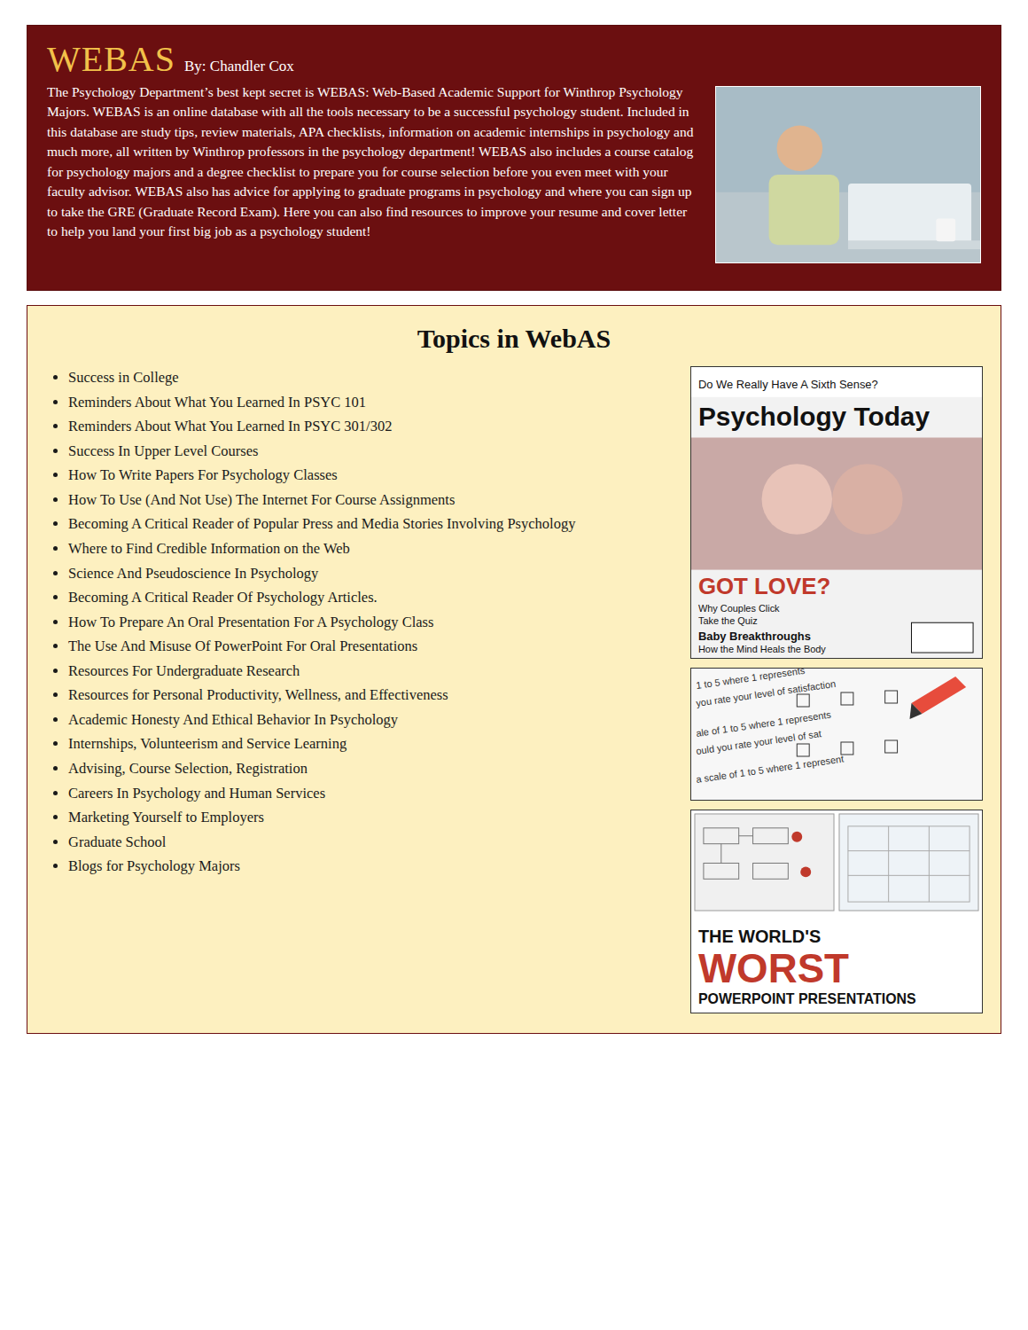WEBAS By: Chandler Cox
The Psychology Department’s best kept secret is WEBAS: Web-Based Academic Support for Winthrop Psychology Majors. WEBAS is an online database with all the tools necessary to be a successful psychology student. Included in this database are study tips, review materials, APA checklists, information on academic internships in psychology and much more, all written by Winthrop professors in the psychology department! WEBAS also includes a course catalog for psychology majors and a degree checklist to prepare you for course selection before you even meet with your faculty advisor. WEBAS also has advice for applying to graduate programs in psychology and where you can sign up to take the GRE (Graduate Record Exam). Here you can also find resources to improve your resume and cover letter to help you land your first big job as a psychology student!
Topics in WebAS
Success in College
Reminders About What You Learned In PSYC 101
Reminders About What You Learned In PSYC 301/302
Success In Upper Level Courses
How To Write Papers For Psychology Classes
How To Use (And Not Use) The Internet For Course Assignments
Becoming A Critical Reader of Popular Press and Media Stories Involving Psychology
Where to Find Credible Information on the Web
Science And Pseudoscience In Psychology
Becoming A Critical Reader Of Psychology Articles.
How To Prepare An Oral Presentation For A Psychology Class
The Use And Misuse Of PowerPoint For Oral Presentations
Resources For Undergraduate Research
Resources for Personal Productivity, Wellness, and Effectiveness
Academic Honesty And Ethical Behavior In Psychology
Internships, Volunteerism and Service Learning
Advising, Course Selection, Registration
Careers In Psychology and Human Services
Marketing Yourself to Employers
Graduate School
Blogs for Psychology Majors